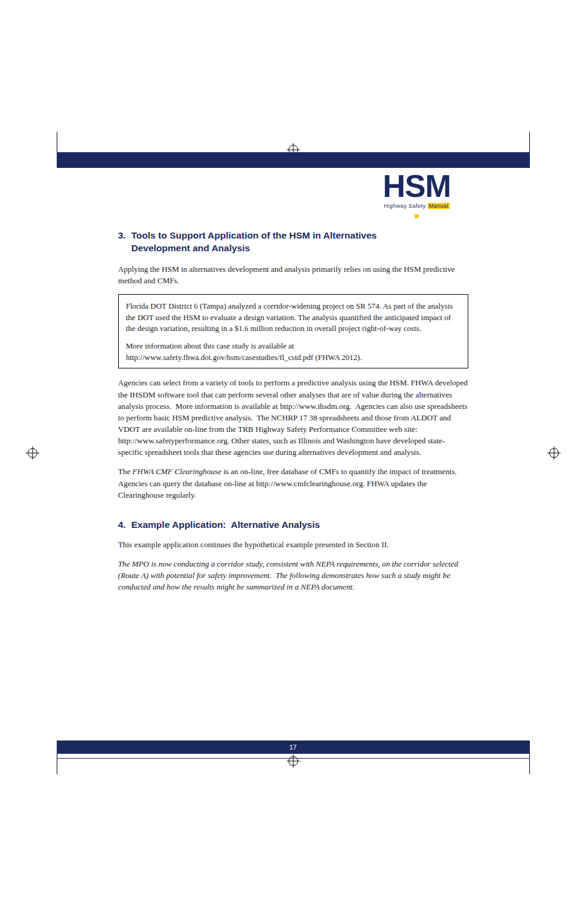17
HSM
Highway Safety Manual
3. Tools to Support Application of the HSM in Alternatives Development and Analysis
Applying the HSM in alternatives development and analysis primarily relies on using the HSM predictive method and CMFs.
Florida DOT District 6 (Tampa) analyzed a corridor-widening project on SR 574. As part of the analysis the DOT used the HSM to evaluate a design variation. The analysis quantified the anticipated impact of the design variation, resulting in a $1.6 million reduction in overall project right-of-way costs.
More information about this case study is available at http://www.safety.fhwa.dot.gov/hsm/casestudies/fl_cstd.pdf (FHWA 2012).
Agencies can select from a variety of tools to perform a predictive analysis using the HSM. FHWA developed the IHSDM software tool that can perform several other analyses that are of value during the alternatives analysis process. More information is available at http://www.ihsdm.org. Agencies can also use spreadsheets to perform basic HSM predictive analysis. The NCHRP 17 38 spreadsheets and those from ALDOT and VDOT are available on-line from the TRB Highway Safety Performance Committee web site: http://www.safetyperformance.org. Other states, such as Illinois and Washington have developed state-specific spreadsheet tools that these agencies use during alternatives development and analysis.
The FHWA CMF Clearinghouse is an on-line, free database of CMFs to quantify the impact of treatments. Agencies can query the database on-line at http://www.cmfclearinghouse.org. FHWA updates the Clearinghouse regularly.
4. Example Application: Alternative Analysis
This example application continues the hypothetical example presented in Section II.
The MPO is now conducting a corridor study, consistent with NEPA requirements, on the corridor selected (Route A) with potential for safety improvement. The following demonstrates how such a study might be conducted and how the results might be summarized in a NEPA document.